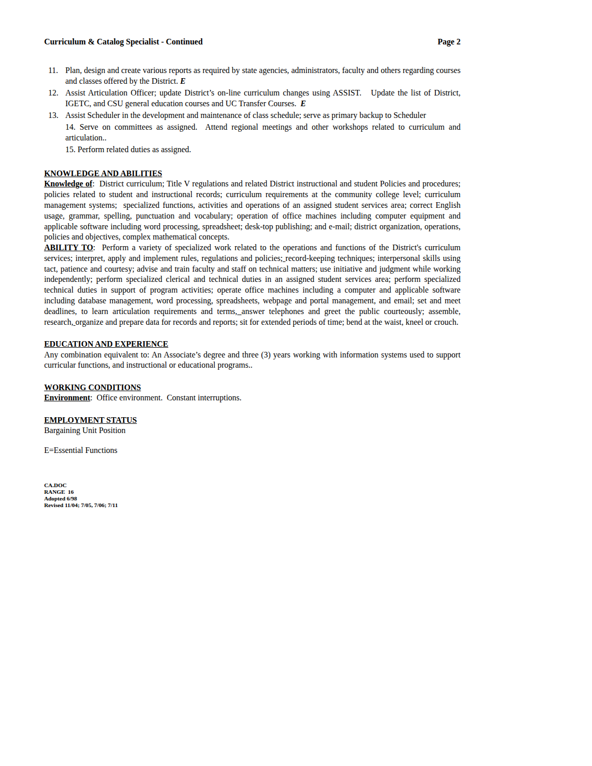Curriculum & Catalog Specialist - Continued Page 2
11. Plan, design and create various reports as required by state agencies, administrators, faculty and others regarding courses and classes offered by the District. E
12. Assist Articulation Officer; update District’s on-line curriculum changes using ASSIST. Update the list of District, IGETC, and CSU general education courses and UC Transfer Courses. E
13. Assist Scheduler in the development and maintenance of class schedule; serve as primary backup to Scheduler
14. Serve on committees as assigned. Attend regional meetings and other workshops related to curriculum and articulation..
15. Perform related duties as assigned.
KNOWLEDGE AND ABILITIES
Knowledge of: District curriculum; Title V regulations and related District instructional and student Policies and procedures; policies related to student and instructional records; curriculum requirements at the community college level; curriculum management systems; specialized functions, activities and operations of an assigned student services area; correct English usage, grammar, spelling, punctuation and vocabulary; operation of office machines including computer equipment and applicable software including word processing, spreadsheet; desk-top publishing; and e-mail; district organization, operations, policies and objectives, complex mathematical concepts.
ABILITY TO: Perform a variety of specialized work related to the operations and functions of the District's curriculum services; interpret, apply and implement rules, regulations and policies; record-keeping techniques; interpersonal skills using tact, patience and courtesy; advise and train faculty and staff on technical matters; use initiative and judgment while working independently; perform specialized clerical and technical duties in an assigned student services area; perform specialized technical duties in support of program activities; operate office machines including a computer and applicable software including database management, word processing, spreadsheets, webpage and portal management, and email; set and meet deadlines, to learn articulation requirements and terms, answer telephones and greet the public courteously; assemble, research, organize and prepare data for records and reports; sit for extended periods of time; bend at the waist, kneel or crouch.
EDUCATION AND EXPERIENCE
Any combination equivalent to: An Associate’s degree and three (3) years working with information systems used to support curricular functions, and instructional or educational programs..
WORKING CONDITIONS
Environment: Office environment. Constant interruptions.
EMPLOYMENT STATUS
Bargaining Unit Position
E=Essential Functions
CA.DOC
RANGE 16
Adopted 6/98
Revised 11/04; 7/05, 7/06; 7/11